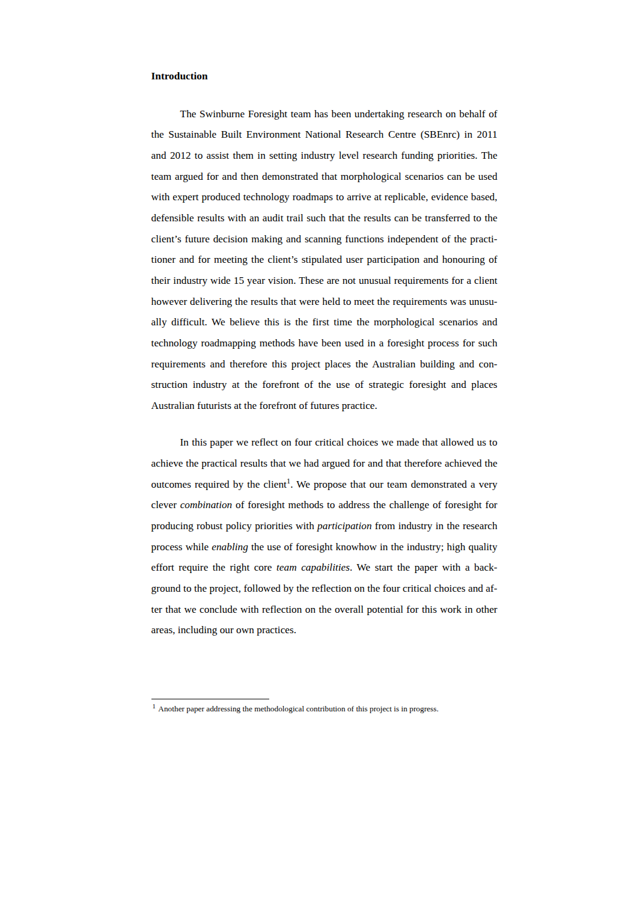Introduction
The Swinburne Foresight team has been undertaking research on behalf of the Sustainable Built Environment National Research Centre (SBEnrc) in 2011 and 2012 to assist them in setting industry level research funding priorities. The team argued for and then demonstrated that morphological scenarios can be used with expert produced technology roadmaps to arrive at replicable, evidence based, defensible results with an audit trail such that the results can be transferred to the client’s future decision making and scanning functions independent of the practitioner and for meeting the client’s stipulated user participation and honouring of their industry wide 15 year vision. These are not unusual requirements for a client however delivering the results that were held to meet the requirements was unusually difficult. We believe this is the first time the morphological scenarios and technology roadmapping methods have been used in a foresight process for such requirements and therefore this project places the Australian building and construction industry at the forefront of the use of strategic foresight and places Australian futurists at the forefront of futures practice.
In this paper we reflect on four critical choices we made that allowed us to achieve the practical results that we had argued for and that therefore achieved the outcomes required by the client1. We propose that our team demonstrated a very clever combination of foresight methods to address the challenge of foresight for producing robust policy priorities with participation from industry in the research process while enabling the use of foresight knowhow in the industry; high quality effort require the right core team capabilities. We start the paper with a background to the project, followed by the reflection on the four critical choices and after that we conclude with reflection on the overall potential for this work in other areas, including our own practices.
1 Another paper addressing the methodological contribution of this project is in progress.